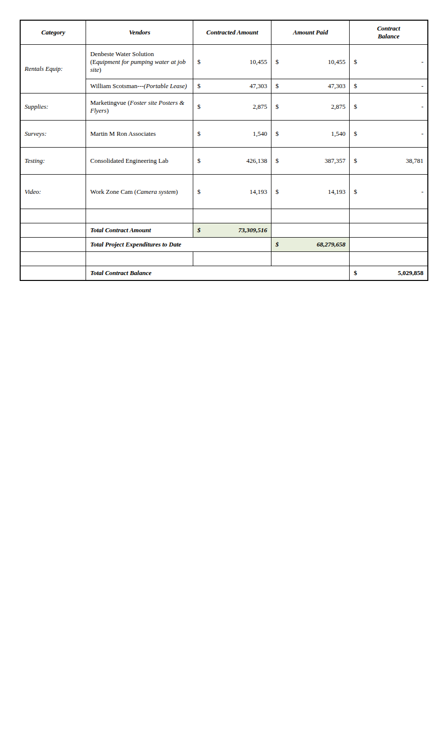| Category | Vendors | Contracted Amount | Amount Paid | Contract Balance |
| --- | --- | --- | --- | --- |
| Rentals Equip: | Denbeste Water Solution (E quipment for pumping water at job site ) | $ 10,455 | $ 10,455 | $ - |
| William Scotsman--- (Portable Lease) | $ 47,303 | $ 47,303 | $ - |
| Supplies: | Marketingvue ( Foster site Posters & Flyers ) | $ 2,875 | $ 2,875 | $ - |
| Surveys: | Martin M Ron Associates | $ 1,540 | $ 1,540 | $ - |
| Testing: | Consolidated Engineering Lab | $ 426,138 | $ 387,357 | $ 38,781 |
| Video: | Work Zone Cam ( Camera system ) | $ 14,193 | $ 14,193 | $ - |
| | Total Contract Amount | $ 73,309,516 | | |
| | Total Project Expenditures to Date | $ 68,279,658 | |
| | Total Contract Balance | $ 5,029,858 |